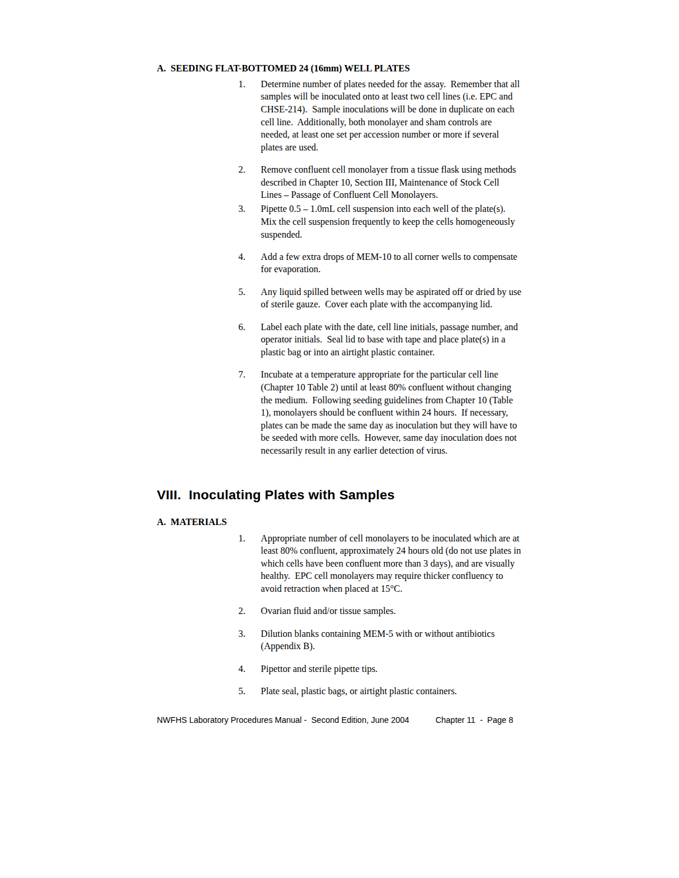A. SEEDING FLAT-BOTTOMED 24 (16mm) WELL PLATES
1. Determine number of plates needed for the assay. Remember that all samples will be inoculated onto at least two cell lines (i.e. EPC and CHSE-214). Sample inoculations will be done in duplicate on each cell line. Additionally, both monolayer and sham controls are needed, at least one set per accession number or more if several plates are used.
2. Remove confluent cell monolayer from a tissue flask using methods described in Chapter 10, Section III, Maintenance of Stock Cell Lines – Passage of Confluent Cell Monolayers.
3. Pipette 0.5 – 1.0mL cell suspension into each well of the plate(s). Mix the cell suspension frequently to keep the cells homogeneously suspended.
4. Add a few extra drops of MEM-10 to all corner wells to compensate for evaporation.
5. Any liquid spilled between wells may be aspirated off or dried by use of sterile gauze. Cover each plate with the accompanying lid.
6. Label each plate with the date, cell line initials, passage number, and operator initials. Seal lid to base with tape and place plate(s) in a plastic bag or into an airtight plastic container.
7. Incubate at a temperature appropriate for the particular cell line (Chapter 10 Table 2) until at least 80% confluent without changing the medium. Following seeding guidelines from Chapter 10 (Table 1), monolayers should be confluent within 24 hours. If necessary, plates can be made the same day as inoculation but they will have to be seeded with more cells. However, same day inoculation does not necessarily result in any earlier detection of virus.
VIII. Inoculating Plates with Samples
A. MATERIALS
1. Appropriate number of cell monolayers to be inoculated which are at least 80% confluent, approximately 24 hours old (do not use plates in which cells have been confluent more than 3 days), and are visually healthy. EPC cell monolayers may require thicker confluency to avoid retraction when placed at 15°C.
2. Ovarian fluid and/or tissue samples.
3. Dilution blanks containing MEM-5 with or without antibiotics (Appendix B).
4. Pipettor and sterile pipette tips.
5. Plate seal, plastic bags, or airtight plastic containers.
NWFHS Laboratory Procedures Manual - Second Edition, June 2004Chapter 11 - Page 8